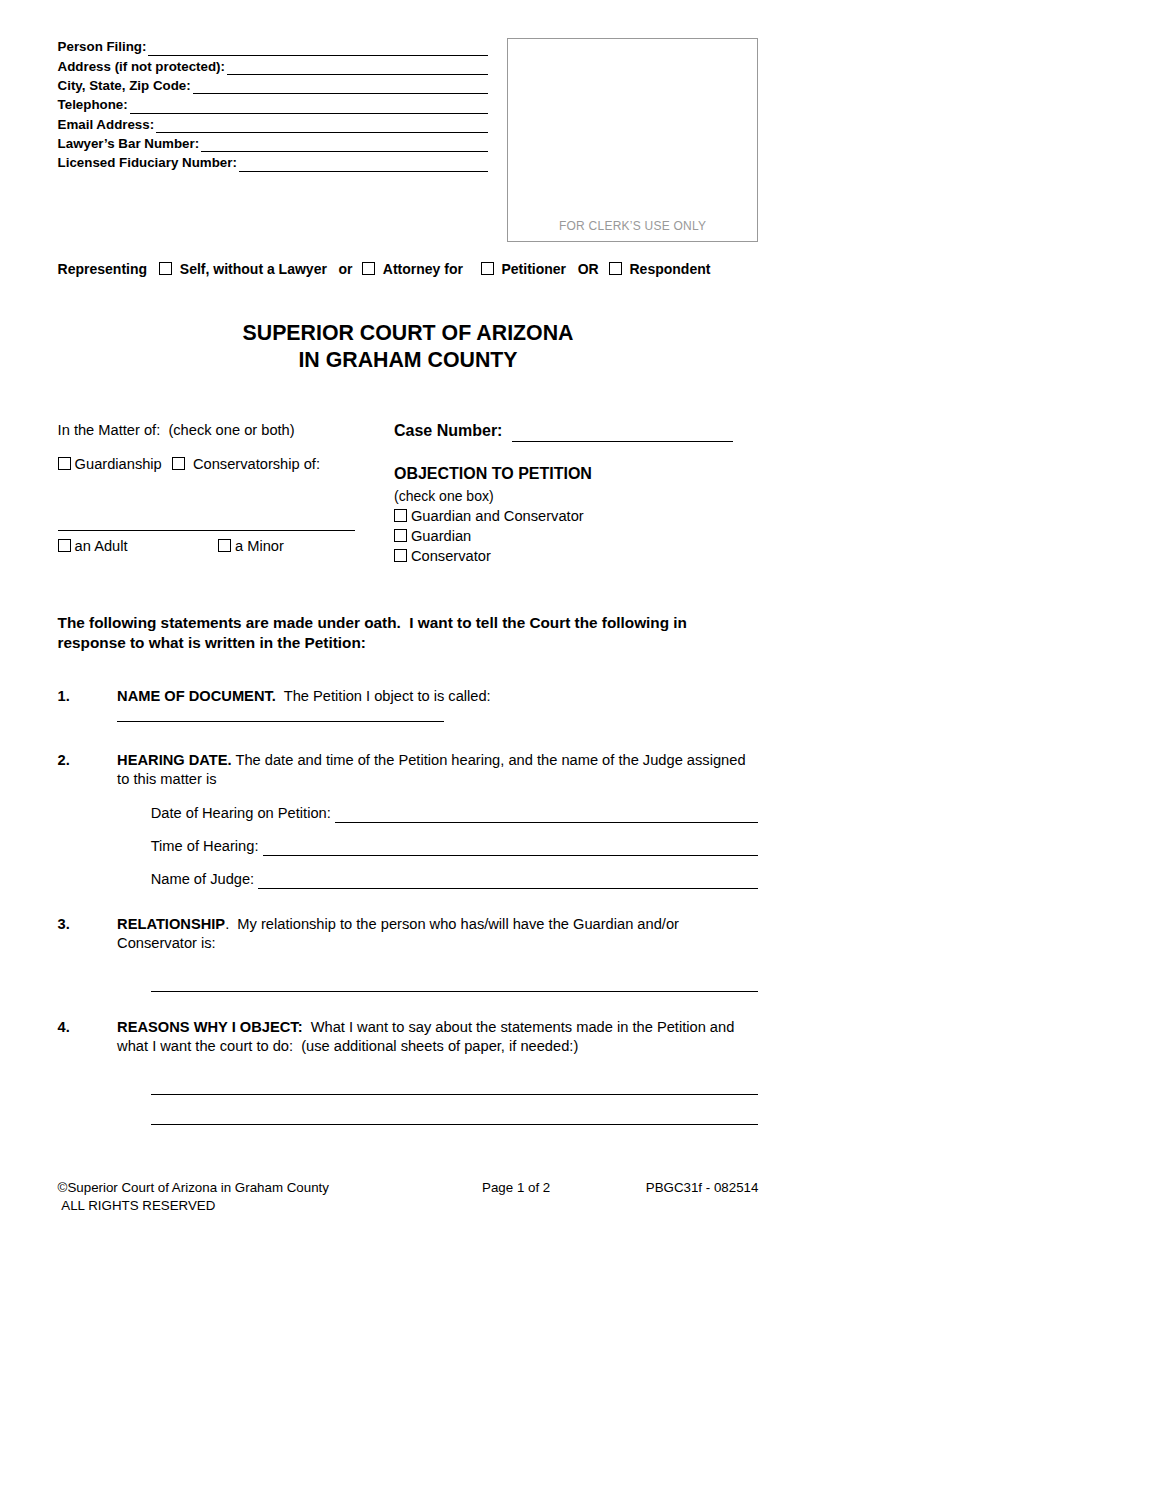Person Filing:
Address (if not protected):
City, State, Zip Code:
Telephone:
Email Address:
Lawyer’s Bar Number:
Licensed Fiduciary Number:
FOR CLERK’S USE ONLY
Representing Self, without a Lawyer or Attorney for Petitioner OR Respondent
SUPERIOR COURT OF ARIZONAIN GRAHAM COUNTY
In the Matter of: (check one or both)
Guardianship Conservatorship of:
an Adult a Minor
Case Number:
OBJECTION TO PETITION
(check one box)
Guardian and Conservator
Guardian
Conservator
The following statements are made under oath. I want to tell the Court the following in response to what is written in the Petition:
Name of Document. The Petition I object to is called:
Hearing Date. The date and time of the Petition hearing, and the name of the Judge assigned to this matter is
Date of Hearing on Petition:
Time of Hearing:
Name of Judge:
Relationship. My relationship to the person who has/will have the Guardian and/or Conservator is:
Reasons Why I Object: What I want to say about the statements made in the Petition and what I want the court to do: (use additional sheets of paper, if needed:)
©Superior Court of Arizona in Graham County
ALL RIGHTS RESERVED
Page 1 of 2
PBGC31f - 082514